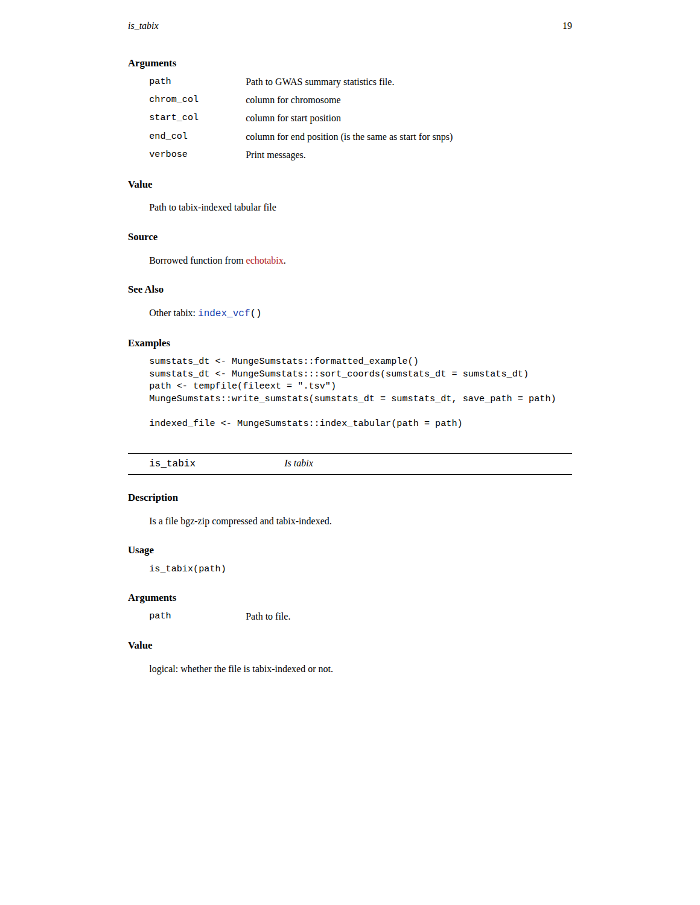is_tabix 19
Arguments
path
Path to GWAS summary statistics file.
chrom_col
column for chromosome
start_col
column for start position
end_col
column for end position (is the same as start for snps)
verbose
Print messages.
Value
Path to tabix-indexed tabular file
Source
Borrowed function from echotabix.
See Also
Other tabix: index_vcf()
Examples
sumstats_dt <- MungeSumstats::formatted_example()
sumstats_dt <- MungeSumstats:::sort_coords(sumstats_dt = sumstats_dt)
path <- tempfile(fileext = ".tsv")
MungeSumstats::write_sumstats(sumstats_dt = sumstats_dt, save_path = path)

indexed_file <- MungeSumstats::index_tabular(path = path)
is_tabix Is tabix
Description
Is a file bgz-zip compressed and tabix-indexed.
Usage
is_tabix(path)
Arguments
path
Path to file.
Value
logical: whether the file is tabix-indexed or not.